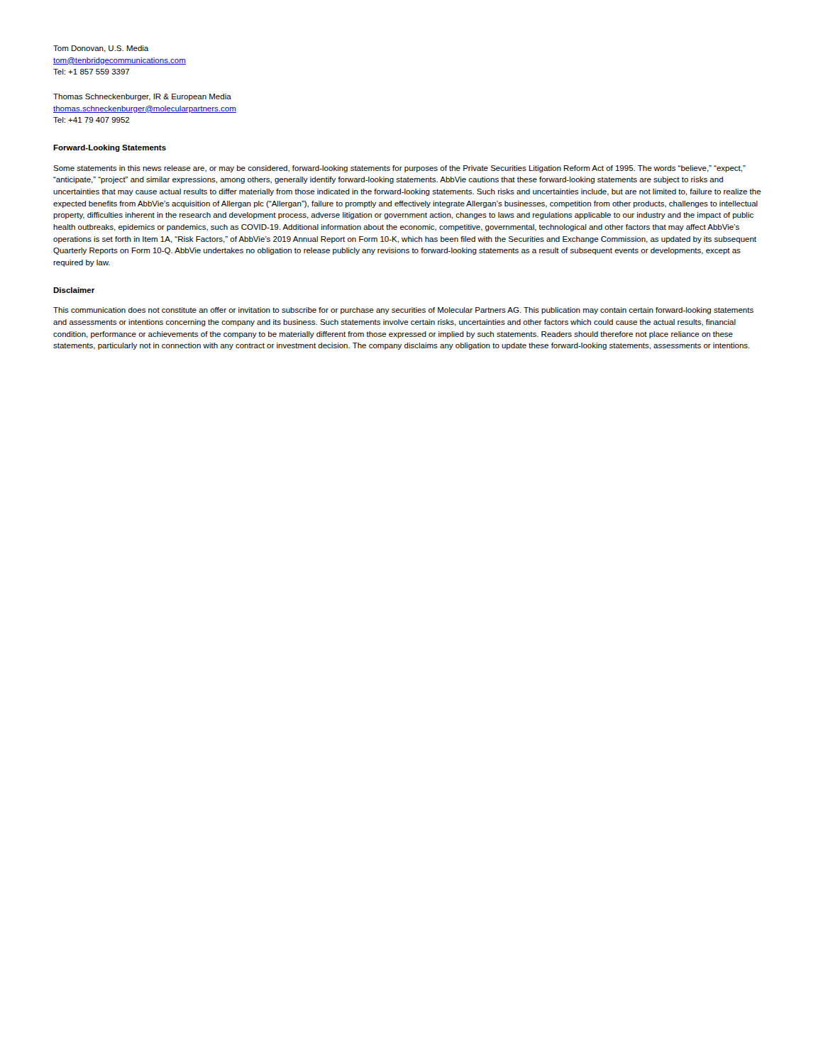Tom Donovan, U.S. Media
tom@tenbridgecommunications.com
Tel: +1 857 559 3397
Thomas Schneckenburger, IR & European Media
thomas.schneckenburger@molecularpartners.com
Tel: +41 79 407 9952
Forward-Looking Statements
Some statements in this news release are, or may be considered, forward-looking statements for purposes of the Private Securities Litigation Reform Act of 1995. The words “believe,” “expect,” “anticipate,” “project” and similar expressions, among others, generally identify forward-looking statements. AbbVie cautions that these forward-looking statements are subject to risks and uncertainties that may cause actual results to differ materially from those indicated in the forward-looking statements. Such risks and uncertainties include, but are not limited to, failure to realize the expected benefits from AbbVie’s acquisition of Allergan plc (“Allergan”), failure to promptly and effectively integrate Allergan’s businesses, competition from other products, challenges to intellectual property, difficulties inherent in the research and development process, adverse litigation or government action, changes to laws and regulations applicable to our industry and the impact of public health outbreaks, epidemics or pandemics, such as COVID-19. Additional information about the economic, competitive, governmental, technological and other factors that may affect AbbVie’s operations is set forth in Item 1A, “Risk Factors,” of AbbVie’s 2019 Annual Report on Form 10-K, which has been filed with the Securities and Exchange Commission, as updated by its subsequent Quarterly Reports on Form 10-Q. AbbVie undertakes no obligation to release publicly any revisions to forward-looking statements as a result of subsequent events or developments, except as required by law.
Disclaimer
This communication does not constitute an offer or invitation to subscribe for or purchase any securities of Molecular Partners AG. This publication may contain certain forward-looking statements and assessments or intentions concerning the company and its business. Such statements involve certain risks, uncertainties and other factors which could cause the actual results, financial condition, performance or achievements of the company to be materially different from those expressed or implied by such statements. Readers should therefore not place reliance on these statements, particularly not in connection with any contract or investment decision. The company disclaims any obligation to update these forward-looking statements, assessments or intentions.